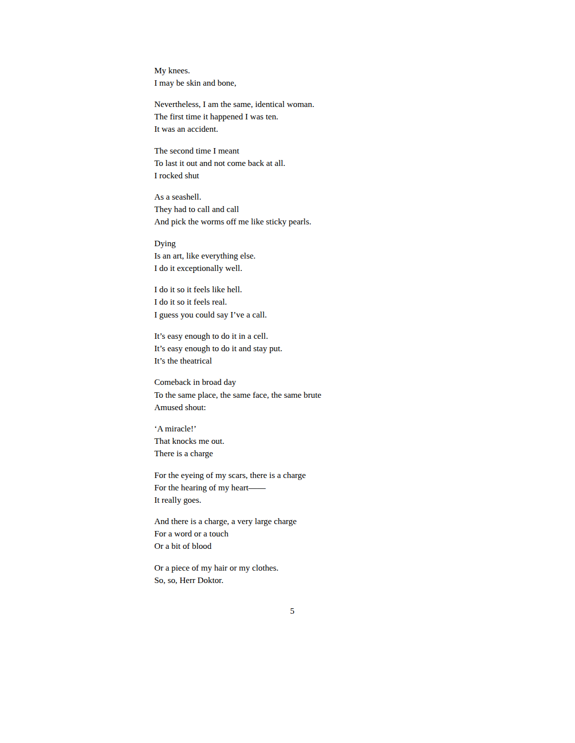My knees.
I may be skin and bone,
Nevertheless, I am the same, identical woman.
The first time it happened I was ten.
It was an accident.
The second time I meant
To last it out and not come back at all.
I rocked shut
As a seashell.
They had to call and call
And pick the worms off me like sticky pearls.
Dying
Is an art, like everything else.
I do it exceptionally well.
I do it so it feels like hell.
I do it so it feels real.
I guess you could say I’ve a call.
It’s easy enough to do it in a cell.
It’s easy enough to do it and stay put.
It’s the theatrical
Comeback in broad day
To the same place, the same face, the same brute
Amused shout:
‘A miracle!’
That knocks me out.
There is a charge
For the eyeing of my scars, there is a charge
For the hearing of my heart——
It really goes.
And there is a charge, a very large charge
For a word or a touch
Or a bit of blood
Or a piece of my hair or my clothes.
So, so, Herr Doktor.
5